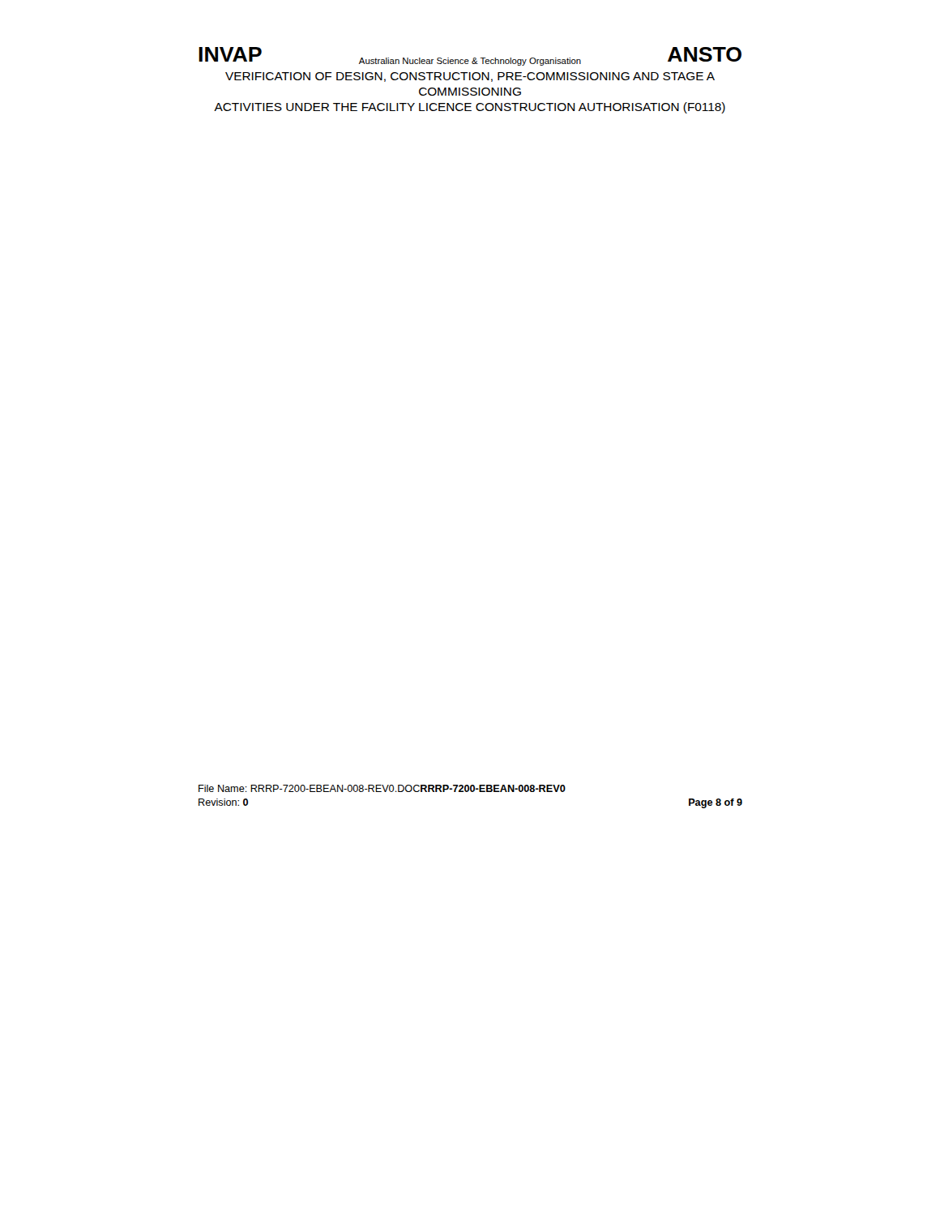INVAP
ANSTO
Australian Nuclear Science & Technology Organisation
VERIFICATION OF DESIGN, CONSTRUCTION, PRE-COMMISSIONING AND STAGE A COMMISSIONING
ACTIVITIES UNDER THE FACILITY LICENCE CONSTRUCTION AUTHORISATION (F0118)
File Name: RRRP-7200-EBEAN-008-REV0.DOCRRRP-7200-EBEAN-008-REV0
Revision: 0
Page 8 of 9